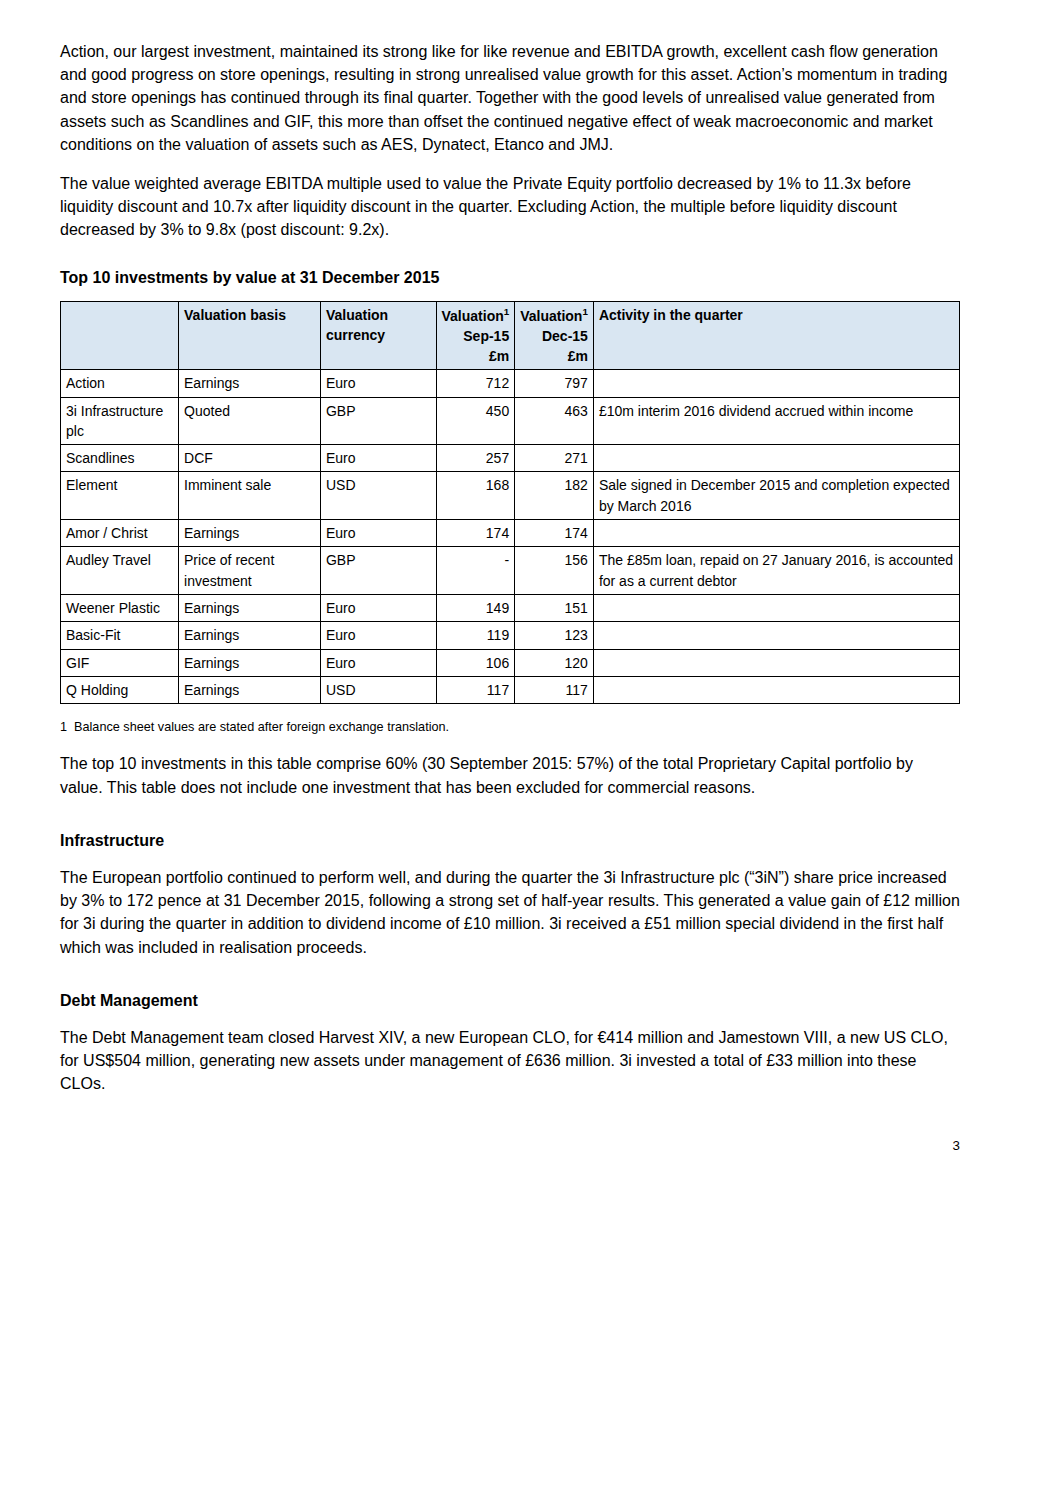Action, our largest investment, maintained its strong like for like revenue and EBITDA growth, excellent cash flow generation and good progress on store openings, resulting in strong unrealised value growth for this asset. Action’s momentum in trading and store openings has continued through its final quarter. Together with the good levels of unrealised value generated from assets such as Scandlines and GIF, this more than offset the continued negative effect of weak macroeconomic and market conditions on the valuation of assets such as AES, Dynatect, Etanco and JMJ.
The value weighted average EBITDA multiple used to value the Private Equity portfolio decreased by 1% to 11.3x before liquidity discount and 10.7x after liquidity discount in the quarter. Excluding Action, the multiple before liquidity discount decreased by 3% to 9.8x (post discount: 9.2x).
Top 10 investments by value at 31 December 2015
| | Valuation basis | Valuation currency | Valuation 1 Sep-15 £m | Valuation 1 Dec-15 £m | Activity in the quarter |
| --- | --- | --- | --- | --- | --- |
| Action | Earnings | Euro | 712 | 797 | |
| 3i Infrastructure plc | Quoted | GBP | 450 | 463 | £10m interim 2016 dividend accrued within income |
| Scandlines | DCF | Euro | 257 | 271 | |
| Element | Imminent sale | USD | 168 | 182 | Sale signed in December 2015 and completion expected by March 2016 |
| Amor / Christ | Earnings | Euro | 174 | 174 | |
| Audley Travel | Price of recent investment | GBP | - | 156 | The £85m loan, repaid on 27 January 2016, is accounted for as a current debtor |
| Weener Plastic | Earnings | Euro | 149 | 151 | |
| Basic-Fit | Earnings | Euro | 119 | 123 | |
| GIF | Earnings | Euro | 106 | 120 | |
| Q Holding | Earnings | USD | 117 | 117 | |
1 Balance sheet values are stated after foreign exchange translation.
The top 10 investments in this table comprise 60% (30 September 2015: 57%) of the total Proprietary Capital portfolio by value. This table does not include one investment that has been excluded for commercial reasons.
Infrastructure
The European portfolio continued to perform well, and during the quarter the 3i Infrastructure plc (“3iN”) share price increased by 3% to 172 pence at 31 December 2015, following a strong set of half-year results. This generated a value gain of £12 million for 3i during the quarter in addition to dividend income of £10 million. 3i received a £51 million special dividend in the first half which was included in realisation proceeds.
Debt Management
The Debt Management team closed Harvest XIV, a new European CLO, for €414 million and Jamestown VIII, a new US CLO, for US$504 million, generating new assets under management of £636 million. 3i invested a total of £33 million into these CLOs.
3